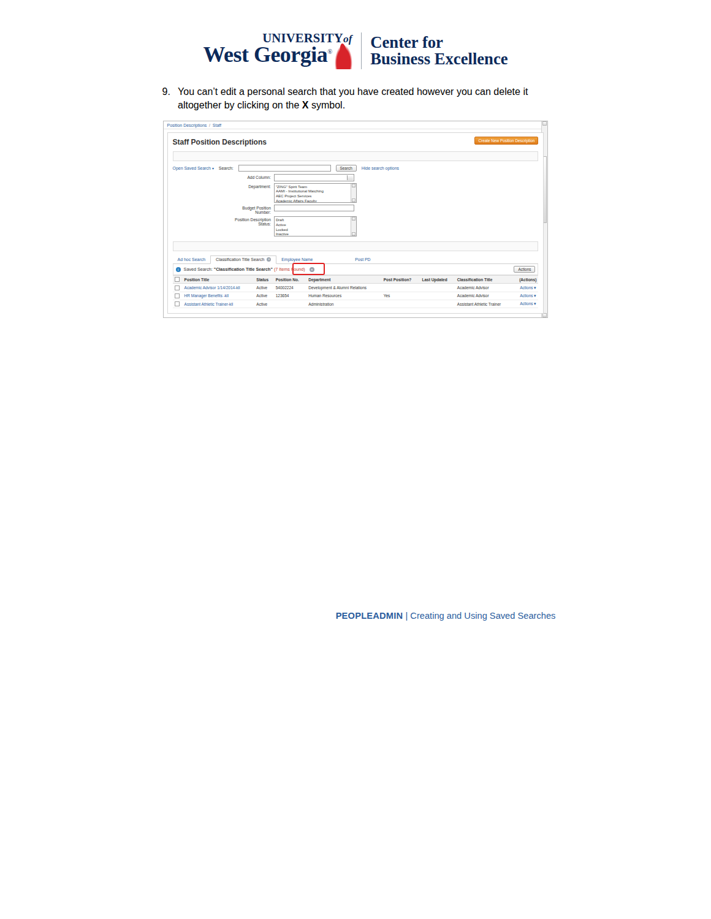UNIVERSITYof
West Georgia®
Center for
Business Excellence
You can’t edit a personal search that you have created however you can delete it altogether by clicking on the X symbol.
Position Descriptions / Staff
Create New Position Description
Staff Position Descriptions
Open Saved Search ▾
Search:
Search
Hide search options
Add Column:
Department:
"ZING" Spirit Team
AAMI - Institutional Matching
AEC Project Services
Academic Affairs Faculty
Budget Position Number:
Position Description Status:
Draft
Active
Locked
Inactive
Ad hoc Search
Classification Title Search ×
Employee Name
Post PD
i Saved Search: "Classification Title Search" (7 Items Found) × Actions
| | Position Title | Status | Position No. | Department | Post Position? | Last Updated | Classification Title | (Actions) |
| --- | --- | --- | --- | --- | --- | --- | --- | --- |
| | Academic Advisor 1/14/2014-kll | Active | 54002224 | Development & Alumni Relations | | | Academic Advisor | Actions ▾ |
| | HR Manager Benefits -kll | Active | 123654 | Human Resources | Yes | | Academic Advisor | Actions ▾ |
| | Assistant Athletic Trainer-kll | Active | | Administration | | | Assistant Athletic Trainer | Actions ▾ |
PEOPLEADMIN | Creating and Using Saved Searches